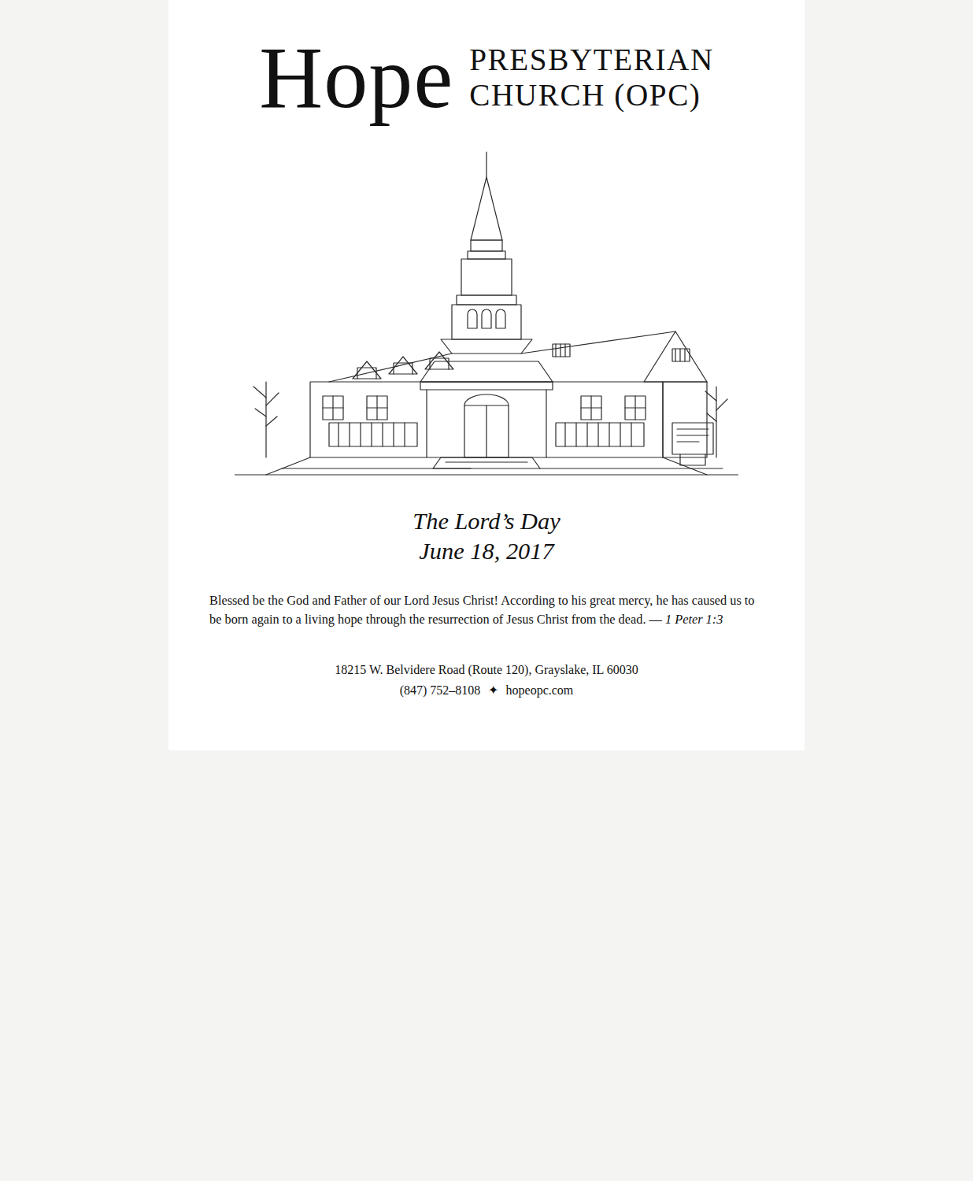Hope
Presbyterian Church (OPC)
Line drawing of the Hope Presbyterian Church building A pencil-style sketch of a brick church with a tall white steeple, a covered front entrance with double doors, dormer windows along the roofline, a porch railing, and a sidewalk leading to the street.
The Lord’s Day June 18, 2017
Blessed be the God and Father of our Lord Jesus Christ! According to his great mercy, he has caused us to be born again to a living hope through the resurrection of Jesus Christ from the dead. — 1 Peter 1:3
18215 W. Belvidere Road (Route 120), Grayslake, IL 60030
(847) 752–8108 ✦ hopeopc.com